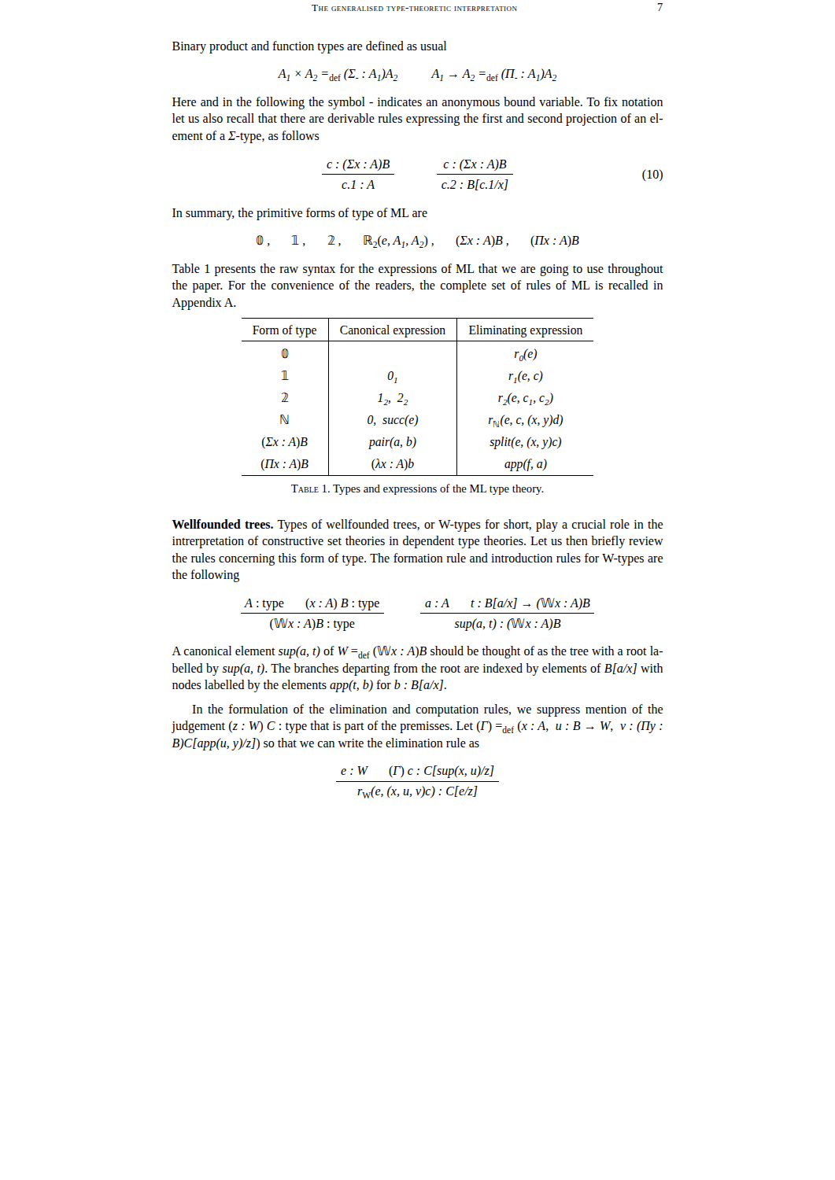The generalised type-theoretic interpretation 7
Binary product and function types are defined as usual
A1 × A2 =def (Σ- : A1)A2 A1 → A2 =def (Π- : A1)A2
Here and in the following the symbol - indicates an anonymous bound variable. To fix notation let us also recall that there are derivable rules expressing the first and second projection of an element of a Σ-type, as follows
c : (Σx : A)B c.1 : A c : (Σx : A)B c.2 : B[c.1/x] (10)
In summary, the primitive forms of type of ML are
𝟘 , 𝟙 , 𝟚 , ℝ2(e, A1, A2) , (Σx : A)B , (Πx : A)B
Table 1 presents the raw syntax for the expressions of ML that we are going to use throughout the paper. For the convenience of the readers, the complete set of rules of ML is recalled in Appendix A.
| Form of type | Canonical expression | Eliminating expression |
| --- | --- | --- |
| 𝟘 | | r 0 (e) |
| 𝟙 | 0 1 | r 1 (e, c) |
| 𝟚 | 1 2 , 2 2 | r 2 (e, c 1 , c 2 ) |
| ℕ | 0, succ(e) | r ℕ (e, c, (x, y)d) |
| ( Σx : A ) B | pair(a, b) | split(e, (x, y)c) |
| ( Πx : A ) B | ( λx : A ) b | app(f, a) |
Table 1. Types and expressions of the ML type theory.
Wellfounded trees.
Types of wellfounded trees, or W-types for short, play a crucial role in the intrerpretation of constructive set theories in dependent type theories. Let us then briefly review the rules concerning this form of type. The formation rule and introduction rules for W-types are the following
A : type (x : A) B : type (𝕎x : A)B : type a : A t : B[a/x] → (𝕎x : A)B sup(a, t) : (𝕎x : A)B
A canonical element sup(a, t) of W =def (𝕎x : A)B should be thought of as the tree with a root labelled by sup(a, t). The branches departing from the root are indexed by elements of B[a/x] with nodes labelled by the elements app(t, b) for b : B[a/x].
In the formulation of the elimination and computation rules, we suppress mention of the judgement (z : W) C : type that is part of the premisses. Let (Γ) =def (x : A, u : B → W, v : (Πy : B)C[app(u, y)/z]) so that we can write the elimination rule as
e : W (Γ) c : C[sup(x, u)/z] rW(e, (x, u, v)c) : C[e/z]